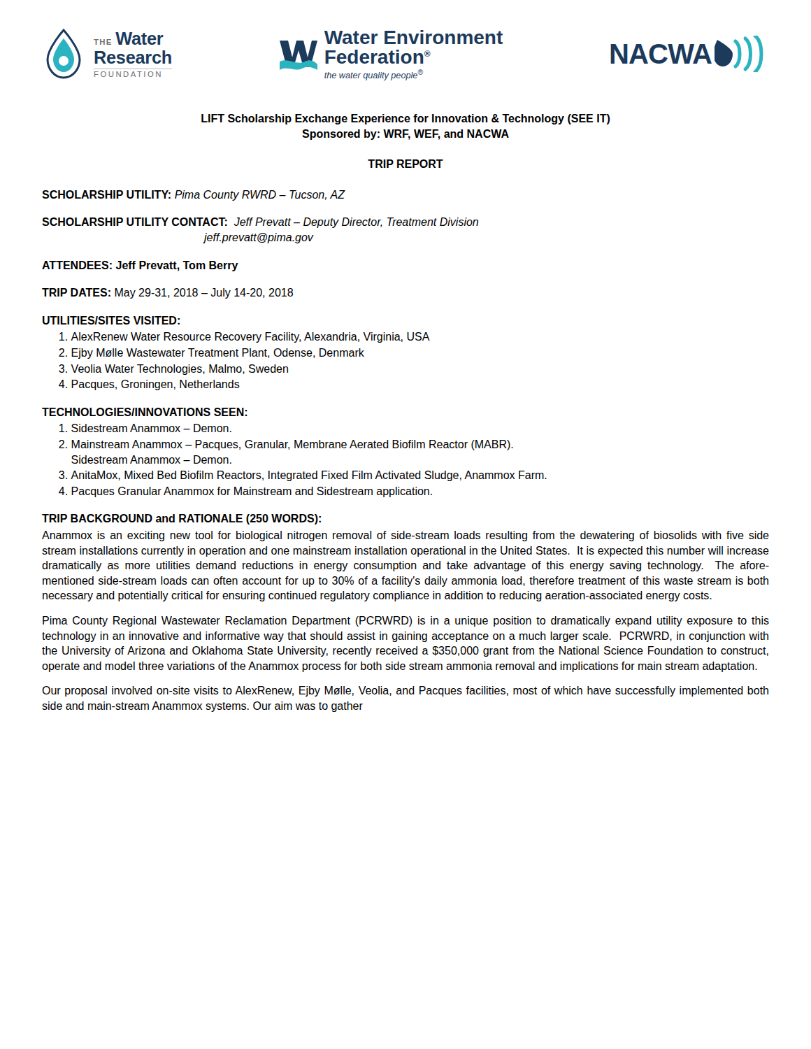THE Water
Research
FOUNDATION
Water Environment Federation® the water quality people®
NACWA
LIFT Scholarship Exchange Experience for Innovation & Technology (SEE IT)
Sponsored by: WRF, WEF, and NACWA
TRIP REPORT
SCHOLARSHIP UTILITY: Pima County RWRD – Tucson, AZ
SCHOLARSHIP UTILITY CONTACT: Jeff Prevatt – Deputy Director, Treatment Division jeff.prevatt@pima.gov
ATTENDEES: Jeff Prevatt, Tom Berry
TRIP DATES: May 29-31, 2018 – July 14-20, 2018
UTILITIES/SITES VISITED:
AlexRenew Water Resource Recovery Facility, Alexandria, Virginia, USA
Ejby Mølle Wastewater Treatment Plant, Odense, Denmark
Veolia Water Technologies, Malmo, Sweden
Pacques, Groningen, Netherlands
TECHNOLOGIES/INNOVATIONS SEEN:
Sidestream Anammox – Demon.
Mainstream Anammox – Pacques, Granular, Membrane Aerated Biofilm Reactor (MABR). Sidestream Anammox – Demon.
AnitaMox, Mixed Bed Biofilm Reactors, Integrated Fixed Film Activated Sludge, Anammox Farm.
Pacques Granular Anammox for Mainstream and Sidestream application.
TRIP BACKGROUND and RATIONALE (250 WORDS):
Anammox is an exciting new tool for biological nitrogen removal of side-stream loads resulting from the dewatering of biosolids with five side stream installations currently in operation and one mainstream installation operational in the United States. It is expected this number will increase dramatically as more utilities demand reductions in energy consumption and take advantage of this energy saving technology. The afore-mentioned side-stream loads can often account for up to 30% of a facility's daily ammonia load, therefore treatment of this waste stream is both necessary and potentially critical for ensuring continued regulatory compliance in addition to reducing aeration-associated energy costs.
Pima County Regional Wastewater Reclamation Department (PCRWRD) is in a unique position to dramatically expand utility exposure to this technology in an innovative and informative way that should assist in gaining acceptance on a much larger scale. PCRWRD, in conjunction with the University of Arizona and Oklahoma State University, recently received a $350,000 grant from the National Science Foundation to construct, operate and model three variations of the Anammox process for both side stream ammonia removal and implications for main stream adaptation.
Our proposal involved on-site visits to AlexRenew, Ejby Mølle, Veolia, and Pacques facilities, most of which have successfully implemented both side and main-stream Anammox systems. Our aim was to gather